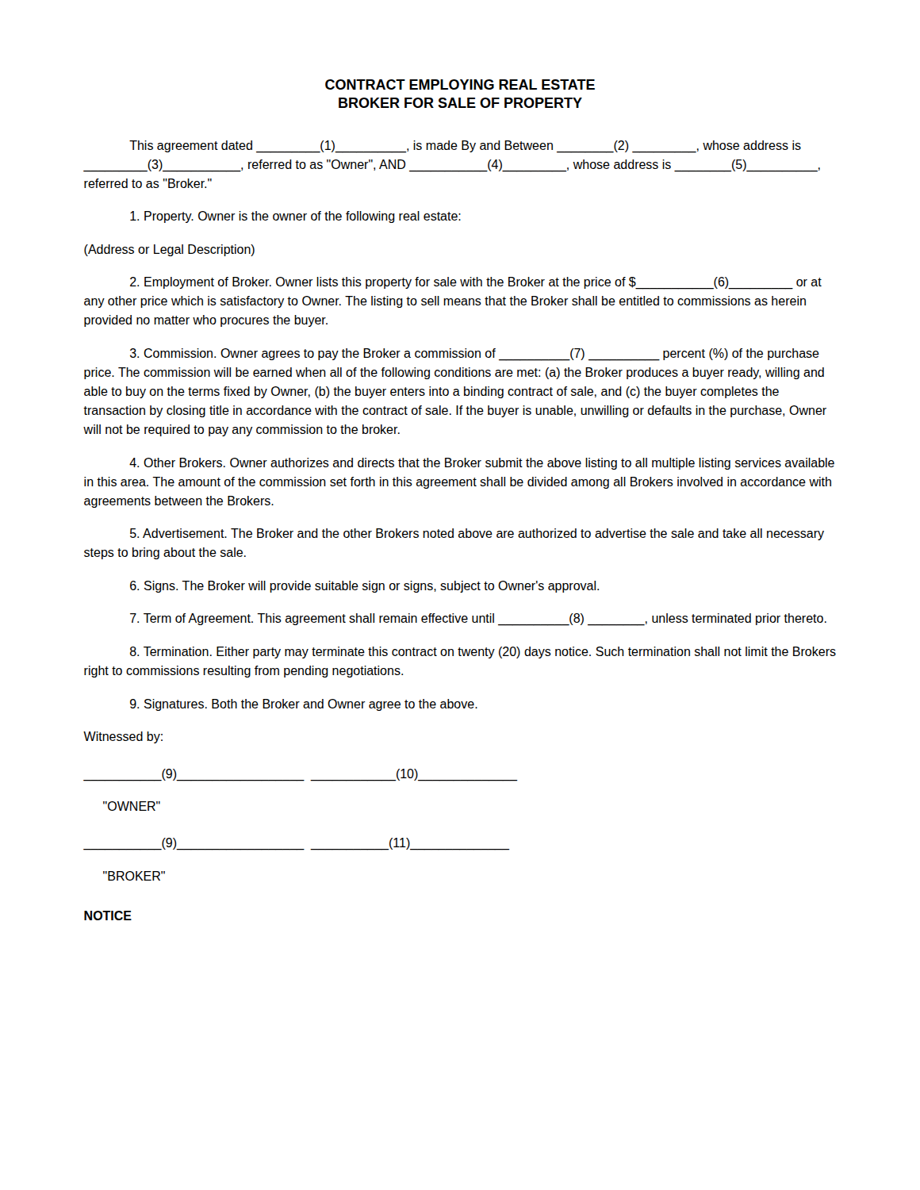CONTRACT EMPLOYING REAL ESTATE
BROKER FOR SALE OF PROPERTY
This agreement dated _________(1)__________, is made By and Between ________(2) _________, whose address is _________(3)___________, referred to as "Owner", AND ___________(4)_________, whose address is ________(5)__________, referred to as "Broker."
1. Property. Owner is the owner of the following real estate:
(Address or Legal Description)
2. Employment of Broker. Owner lists this property for sale with the Broker at the price of $___________(6)_________ or at any other price which is satisfactory to Owner. The listing to sell means that the Broker shall be entitled to commissions as herein provided no matter who procures the buyer.
3. Commission. Owner agrees to pay the Broker a commission of __________(7) __________ percent (%) of the purchase price. The commission will be earned when all of the following conditions are met: (a) the Broker produces a buyer ready, willing and able to buy on the terms fixed by Owner, (b) the buyer enters into a binding contract of sale, and (c) the buyer completes the transaction by closing title in accordance with the contract of sale. If the buyer is unable, unwilling or defaults in the purchase, Owner will not be required to pay any commission to the broker.
4. Other Brokers. Owner authorizes and directs that the Broker submit the above listing to all multiple listing services available in this area. The amount of the commission set forth in this agreement shall be divided among all Brokers involved in accordance with agreements between the Brokers.
5. Advertisement. The Broker and the other Brokers noted above are authorized to advertise the sale and take all necessary steps to bring about the sale.
6. Signs. The Broker will provide suitable sign or signs, subject to Owner's approval.
7. Term of Agreement. This agreement shall remain effective until __________(8) ________, unless terminated prior thereto.
8. Termination. Either party may terminate this contract on twenty (20) days notice. Such termination shall not limit the Brokers right to commissions resulting from pending negotiations.
9. Signatures. Both the Broker and Owner agree to the above.
Witnessed by:
___________(9)__________________ ____________(10)______________
"OWNER"
___________(9)__________________ ___________(11)______________
"BROKER"
NOTICE